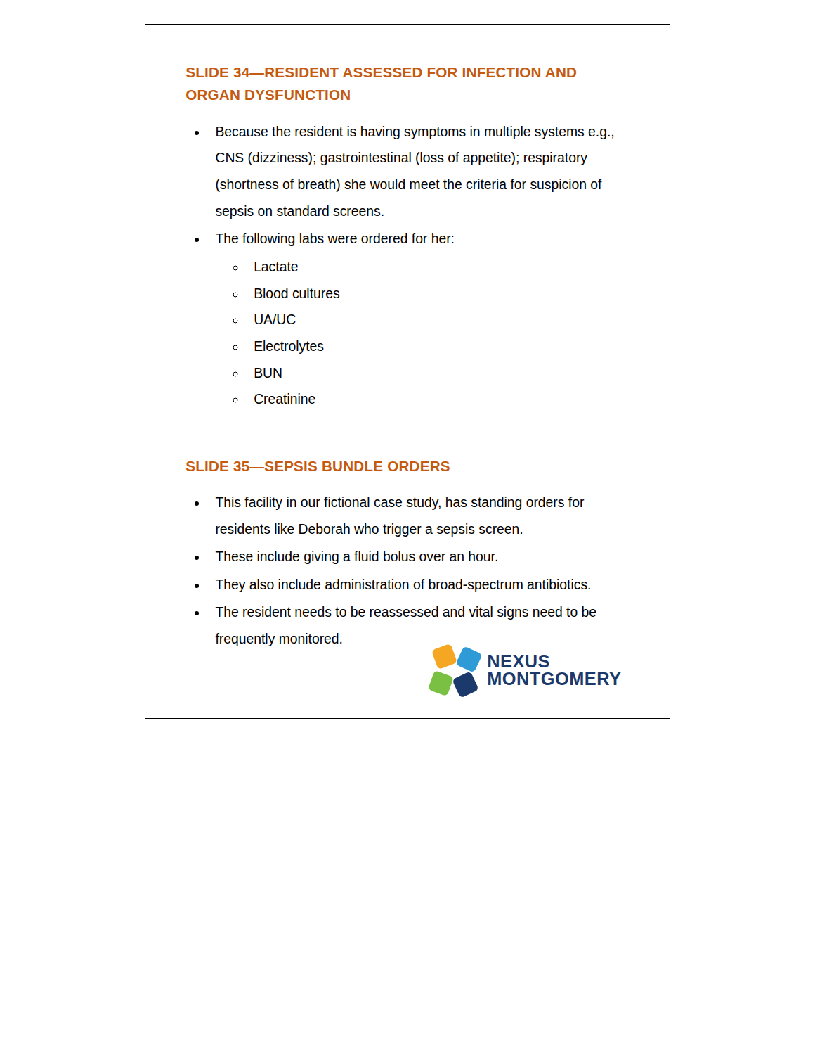SLIDE 34—RESIDENT ASSESSED FOR INFECTION AND ORGAN DYSFUNCTION
Because the resident is having symptoms in multiple systems e.g., CNS (dizziness); gastrointestinal (loss of appetite); respiratory (shortness of breath) she would meet the criteria for suspicion of sepsis on standard screens.
The following labs were ordered for her:
Lactate
Blood cultures
UA/UC
Electrolytes
BUN
Creatinine
SLIDE 35—SEPSIS BUNDLE ORDERS
This facility in our fictional case study, has standing orders for residents like Deborah who trigger a sepsis screen.
These include giving a fluid bolus over an hour.
They also include administration of broad-spectrum antibiotics.
The resident needs to be reassessed and vital signs need to be frequently monitored.
NEXUS MONTGOMERY